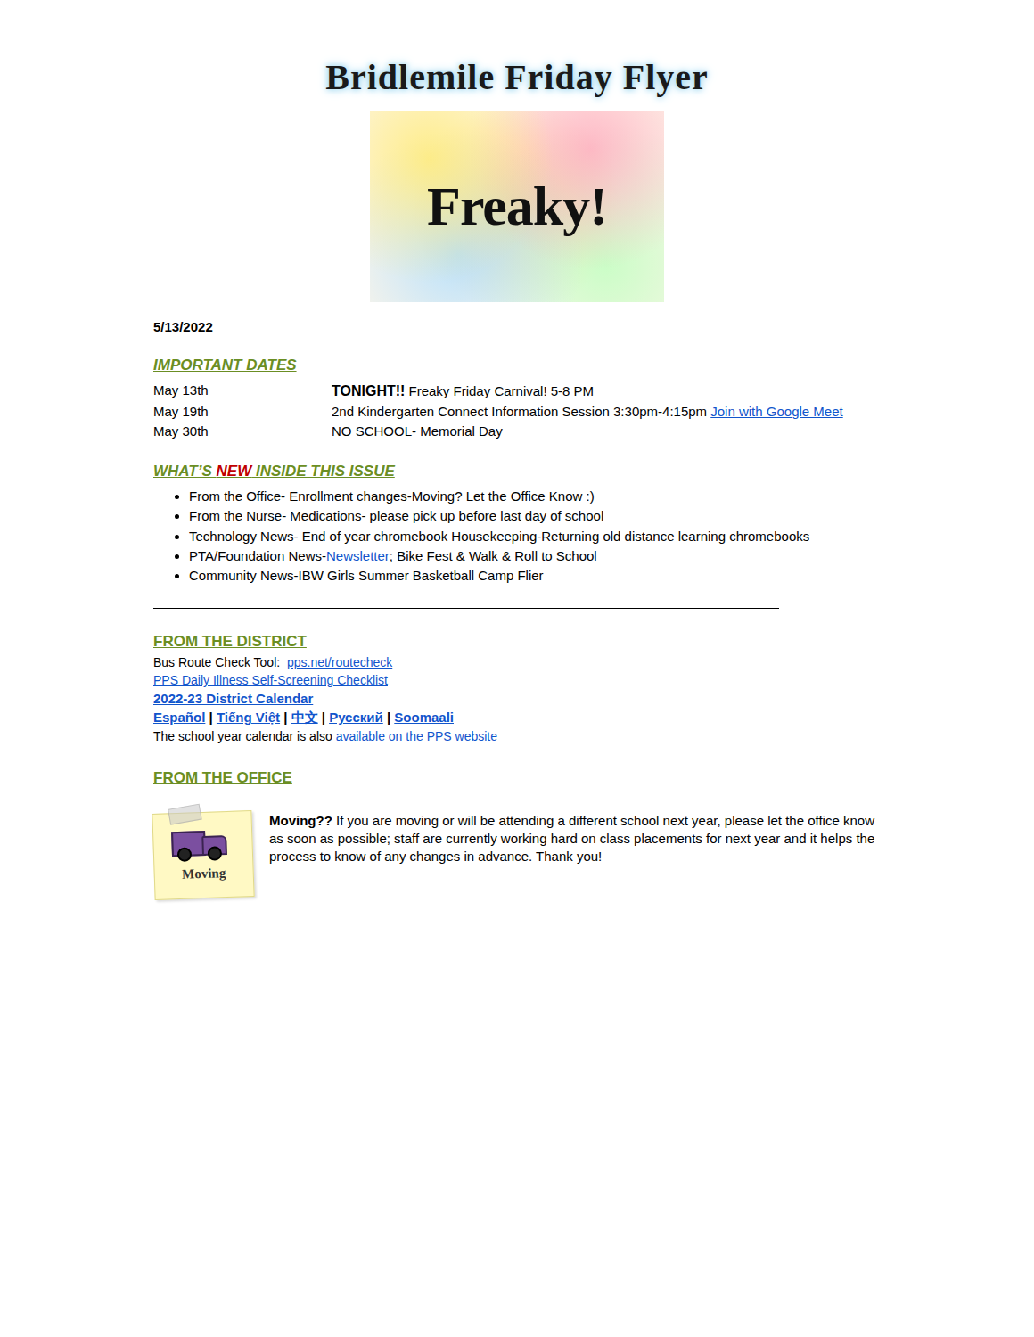Bridlemile Friday Flyer
Freaky!
5/13/2022
IMPORTANT DATES
| May 13th | TONIGHT!! Freaky Friday Carnival! 5-8 PM |
| May 19th | 2nd Kindergarten Connect Information Session 3:30pm-4:15pm Join with Google Meet |
| May 30th | NO SCHOOL- Memorial Day |
WHAT’S NEW INSIDE THIS ISSUE
From the Office- Enrollment changes-Moving? Let the Office Know :)
From the Nurse- Medications- please pick up before last day of school
Technology News- End of year chromebook Housekeeping-Returning old distance learning chromebooks
PTA/Foundation News-Newsletter; Bike Fest & Walk & Roll to School
Community News-IBW Girls Summer Basketball Camp Flier
FROM THE DISTRICT
Bus Route Check Tool: pps.net/routecheck
PPS Daily Illness Self-Screening Checklist
2022-23 District Calendar
Español | Tiếng Việt | 中文 | Русский | Soomaali
The school year calendar is also available on the PPS website
FROM THE OFFICE
Moving
Moving?? If you are moving or will be attending a different school next year, please let the office know as soon as possible; staff are currently working hard on class placements for next year and it helps the process to know of any changes in advance. Thank you!